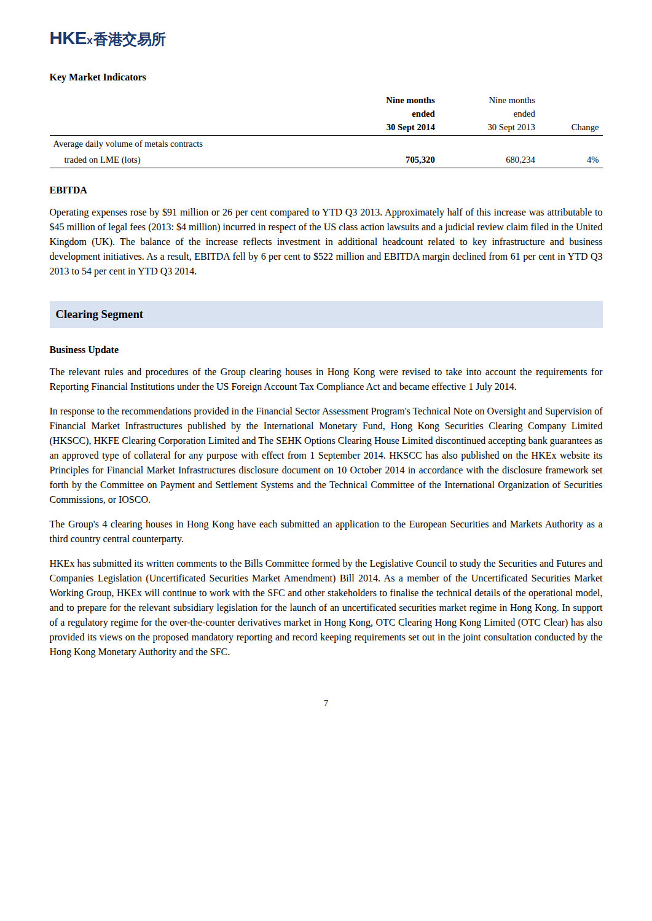HKEX香港交易所
Key Market Indicators
| | Nine months ended 30 Sept 2014 | Nine months ended 30 Sept 2013 | Change |
| --- | --- | --- | --- |
| Average daily volume of metals contracts | | | |
| traded on LME (lots) | 705,320 | 680,234 | 4% |
EBITDA
Operating expenses rose by $91 million or 26 per cent compared to YTD Q3 2013. Approximately half of this increase was attributable to $45 million of legal fees (2013: $4 million) incurred in respect of the US class action lawsuits and a judicial review claim filed in the United Kingdom (UK). The balance of the increase reflects investment in additional headcount related to key infrastructure and business development initiatives. As a result, EBITDA fell by 6 per cent to $522 million and EBITDA margin declined from 61 per cent in YTD Q3 2013 to 54 per cent in YTD Q3 2014.
Clearing Segment
Business Update
The relevant rules and procedures of the Group clearing houses in Hong Kong were revised to take into account the requirements for Reporting Financial Institutions under the US Foreign Account Tax Compliance Act and became effective 1 July 2014.
In response to the recommendations provided in the Financial Sector Assessment Program's Technical Note on Oversight and Supervision of Financial Market Infrastructures published by the International Monetary Fund, Hong Kong Securities Clearing Company Limited (HKSCC), HKFE Clearing Corporation Limited and The SEHK Options Clearing House Limited discontinued accepting bank guarantees as an approved type of collateral for any purpose with effect from 1 September 2014. HKSCC has also published on the HKEx website its Principles for Financial Market Infrastructures disclosure document on 10 October 2014 in accordance with the disclosure framework set forth by the Committee on Payment and Settlement Systems and the Technical Committee of the International Organization of Securities Commissions, or IOSCO.
The Group's 4 clearing houses in Hong Kong have each submitted an application to the European Securities and Markets Authority as a third country central counterparty.
HKEx has submitted its written comments to the Bills Committee formed by the Legislative Council to study the Securities and Futures and Companies Legislation (Uncertificated Securities Market Amendment) Bill 2014. As a member of the Uncertificated Securities Market Working Group, HKEx will continue to work with the SFC and other stakeholders to finalise the technical details of the operational model, and to prepare for the relevant subsidiary legislation for the launch of an uncertificated securities market regime in Hong Kong. In support of a regulatory regime for the over-the-counter derivatives market in Hong Kong, OTC Clearing Hong Kong Limited (OTC Clear) has also provided its views on the proposed mandatory reporting and record keeping requirements set out in the joint consultation conducted by the Hong Kong Monetary Authority and the SFC.
7